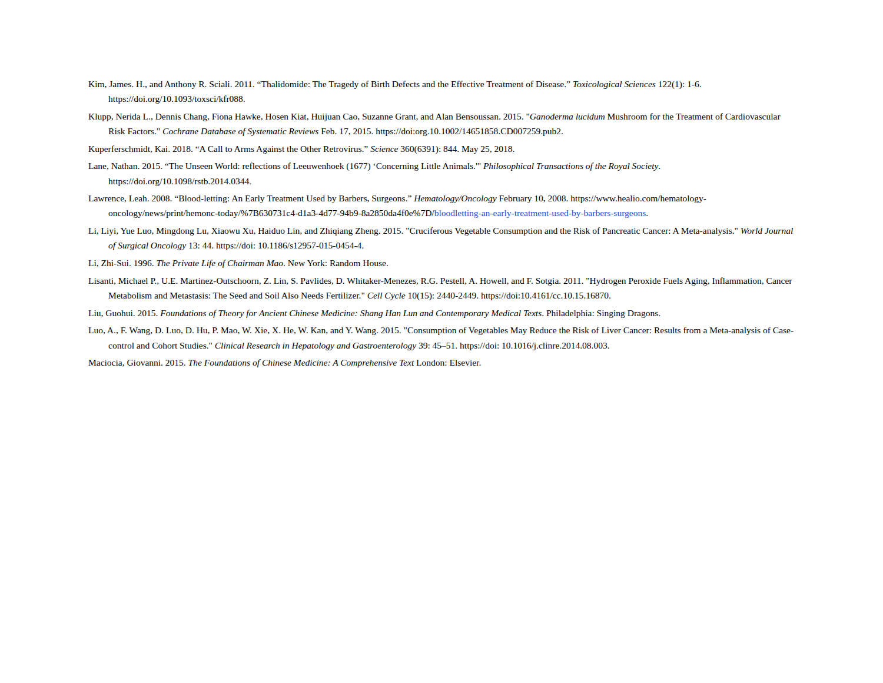Kim, James. H., and Anthony R. Sciali. 2011. “Thalidomide: The Tragedy of Birth Defects and the Effective Treatment of Disease.” Toxicological Sciences 122(1): 1-6. https://doi.org/10.1093/toxsci/kfr088.
Klupp, Nerida L., Dennis Chang, Fiona Hawke, Hosen Kiat, Huijuan Cao, Suzanne Grant, and Alan Bensoussan. 2015. "Ganoderma lucidum Mushroom for the Treatment of Cardiovascular Risk Factors." Cochrane Database of Systematic Reviews Feb. 17, 2015. https://doi:org.10.1002/14651858.CD007259.pub2.
Kuperferschmidt, Kai. 2018. “A Call to Arms Against the Other Retrovirus.” Science 360(6391): 844. May 25, 2018.
Lane, Nathan. 2015. “The Unseen World: reflections of Leeuwenhoek (1677) ‘Concerning Little Animals.'" Philosophical Transactions of the Royal Society. https://doi.org/10.1098/rstb.2014.0344.
Lawrence, Leah. 2008. “Blood-letting: An Early Treatment Used by Barbers, Surgeons.” Hematology/Oncology February 10, 2008. https://www.healio.com/hematology-oncology/news/print/hemonc-today/%7B630731c4-d1a3-4d77-94b9-8a2850da4f0e%7D/bloodletting-an-early-treatment-used-by-barbers-surgeons.
Li, Liyi, Yue Luo, Mingdong Lu, Xiaowu Xu, Haiduo Lin, and Zhiqiang Zheng. 2015. "Cruciferous Vegetable Consumption and the Risk of Pancreatic Cancer: A Meta-analysis." World Journal of Surgical Oncology 13: 44. https://doi: 10.1186/s12957-015-0454-4.
Li, Zhi-Sui. 1996. The Private Life of Chairman Mao. New York: Random House.
Lisanti, Michael P., U.E. Martinez-Outschoorn, Z. Lin, S. Pavlides, D. Whitaker-Menezes, R.G. Pestell, A. Howell, and F. Sotgia. 2011. "Hydrogen Peroxide Fuels Aging, Inflammation, Cancer Metabolism and Metastasis: The Seed and Soil Also Needs Fertilizer." Cell Cycle 10(15): 2440-2449. https://doi:10.4161/cc.10.15.16870.
Liu, Guohui. 2015. Foundations of Theory for Ancient Chinese Medicine: Shang Han Lun and Contemporary Medical Texts. Philadelphia: Singing Dragons.
Luo, A., F. Wang, D. Luo, D. Hu, P. Mao, W. Xie, X. He, W. Kan, and Y. Wang. 2015. "Consumption of Vegetables May Reduce the Risk of Liver Cancer: Results from a Meta-analysis of Case-control and Cohort Studies." Clinical Research in Hepatology and Gastroenterology 39: 45–51. https://doi: 10.1016/j.clinre.2014.08.003.
Maciocia, Giovanni. 2015. The Foundations of Chinese Medicine: A Comprehensive Text London: Elsevier.